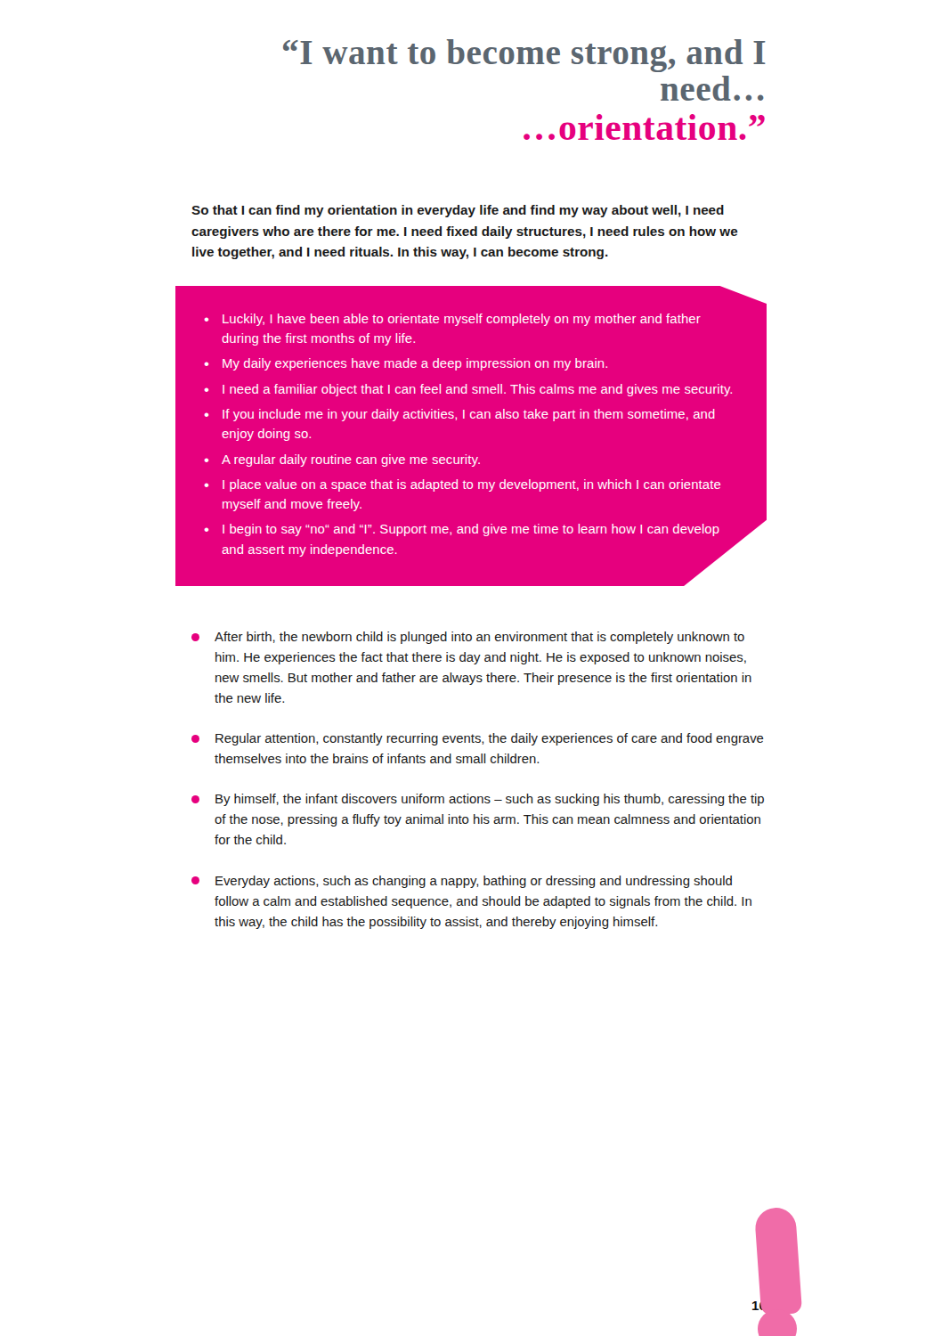“I want to become strong, and I need… …orientation.”
So that I can find my orientation in everyday life and find my way about well, I need caregivers who are there for me. I need fixed daily structures, I need rules on how we live together, and I need rituals. In this way, I can become strong.
Luckily, I have been able to orientate myself completely on my mother and father during the first months of my life.
My daily experiences have made a deep impression on my brain.
I need a familiar object that I can feel and smell. This calms me and gives me security.
If you include me in your daily activities, I can also take part in them sometime, and enjoy doing so.
A regular daily routine can give me security.
I place value on a space that is adapted to my development, in which I can orientate myself and move freely.
I begin to say “no“ and “I”. Support me, and give me time to learn how I can develop and assert my independence.
After birth, the newborn child is plunged into an environment that is completely unknown to him. He experiences the fact that there is day and night. He is exposed to unknown noises, new smells. But mother and father are always there. Their presence is the first orientation in the new life.
Regular attention, constantly recurring events, the daily experiences of care and food engrave themselves into the brains of infants and small children.
By himself, the infant discovers uniform actions – such as sucking his thumb, caressing the tip of the nose, pressing a fluffy toy animal into his arm. This can mean calmness and orientation for the child.
Everyday actions, such as changing a nappy, bathing or dressing and undressing should follow a calm and established sequence, and should be adapted to signals from the child. In this way, the child has the possibility to assist, and thereby enjoying himself.
16